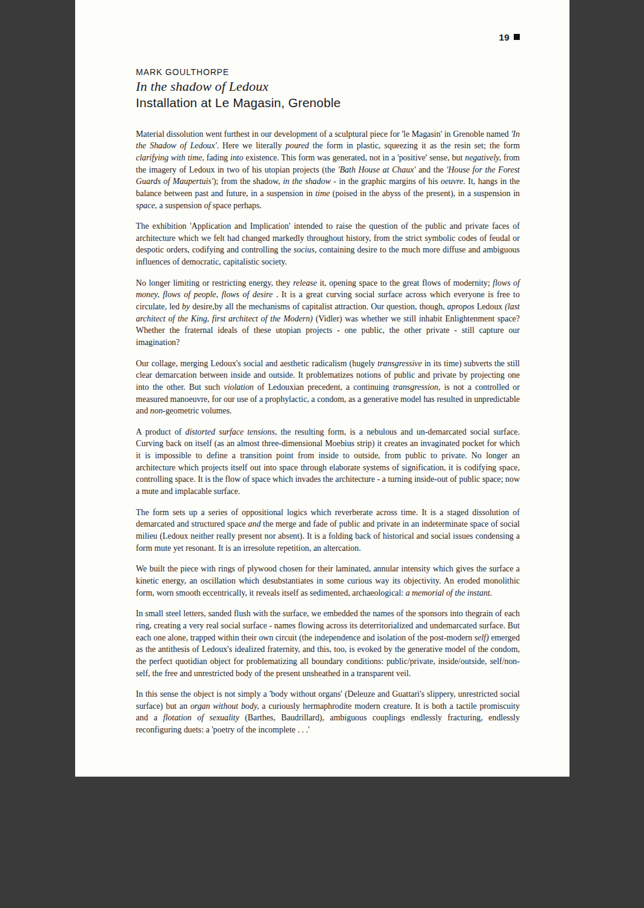19
MARK GOULTHORPE
In the shadow of Ledoux Installation at Le Magasin, Grenoble
Material dissolution went furthest in our development of a sculptural piece for 'le Magasin' in Grenoble named 'In the Shadow of Ledoux'. Here we literally poured the form in plastic, squeezing it as the resin set; the form clarifying with time, fading into existence. This form was generated, not in a 'positive' sense, but negatively, from the imagery of Ledoux in two of his utopian projects (the 'Bath House at Chaux' and the 'House for the Forest Guards of Maupertuis'); from the shadow, in the shadow - in the graphic margins of his oeuvre. It, hangs in the balance between past and future, in a suspension in time (poised in the abyss of the present), in a suspension in space, a suspension of space perhaps.
The exhibition 'Application and Implication' intended to raise the question of the public and private faces of architecture which we felt had changed markedly throughout history, from the strict symbolic codes of feudal or despotic orders, codifying and controlling the socius, containing desire to the much more diffuse and ambiguous influences of democratic, capitalistic society.
No longer limiting or restricting energy, they release it, opening space to the great flows of modernity; flows of money, flows of people, flows of desire . It is a great curving social surface across which everyone is free to circulate, led by desire,by all the mechanisms of capitalist attraction. Our question, though, apropos Ledoux (last architect of the King, first architect of the Modern) (Vidler) was whether we still inhabit Enlightenment space? Whether the fraternal ideals of these utopian projects - one public, the other private - still capture our imagination?
Our collage, merging Ledoux's social and aesthetic radicalism (hugely transgressive in its time) subverts the still clear demarcation between inside and outside. It problematizes notions of public and private by projecting one into the other. But such violation of Ledouxian precedent, a continuing transgression, is not a controlled or measured manoeuvre, for our use of a prophylactic, a condom, as a generative model has resulted in unpredictable and non-geometric volumes.
A product of distorted surface tensions, the resulting form, is a nebulous and un-demarcated social surface. Curving back on itself (as an almost three-dimensional Moebius strip) it creates an invaginated pocket for which it is impossible to define a transition point from inside to outside, from public to private. No longer an architecture which projects itself out into space through elaborate systems of signification, it is codifying space, controlling space. It is the flow of space which invades the architecture - a turning inside-out of public space; now a mute and implacable surface.
The form sets up a series of oppositional logics which reverberate across time. It is a staged dissolution of demarcated and structured space and the merge and fade of public and private in an indeterminate space of social milieu (Ledoux neither really present nor absent). It is a folding back of historical and social issues condensing a form mute yet resonant. It is an irresolute repetition, an altercation.
We built the piece with rings of plywood chosen for their laminated, annular intensity which gives the surface a kinetic energy, an oscillation which desubstantiates in some curious way its objectivity. An eroded monolithic form, worn smooth eccentrically, it reveals itself as sedimented, archaeological: a memorial of the instant.
In small steel letters, sanded flush with the surface, we embedded the names of the sponsors into thegrain of each ring, creating a very real social surface - names flowing across its deterritorialized and undemarcated surface. But each one alone, trapped within their own circuit (the independence and isolation of the post-modern self) emerged as the antithesis of Ledoux's idealized fraternity, and this, too, is evoked by the generative model of the condom, the perfect quotidian object for problematizing all boundary conditions: public/private, inside/outside, self/non-self, the free and unrestricted body of the present unsheathed in a transparent veil.
In this sense the object is not simply a 'body without organs' (Deleuze and Guattari's slippery, unrestricted social surface) but an organ without body, a curiously hermaphrodite modern creature. It is both a tactile promiscuity and a flotation of sexuality (Barthes, Baudrillard), ambiguous couplings endlessly fracturing, endlessly reconfiguring duets: a 'poetry of the incomplete . . .'